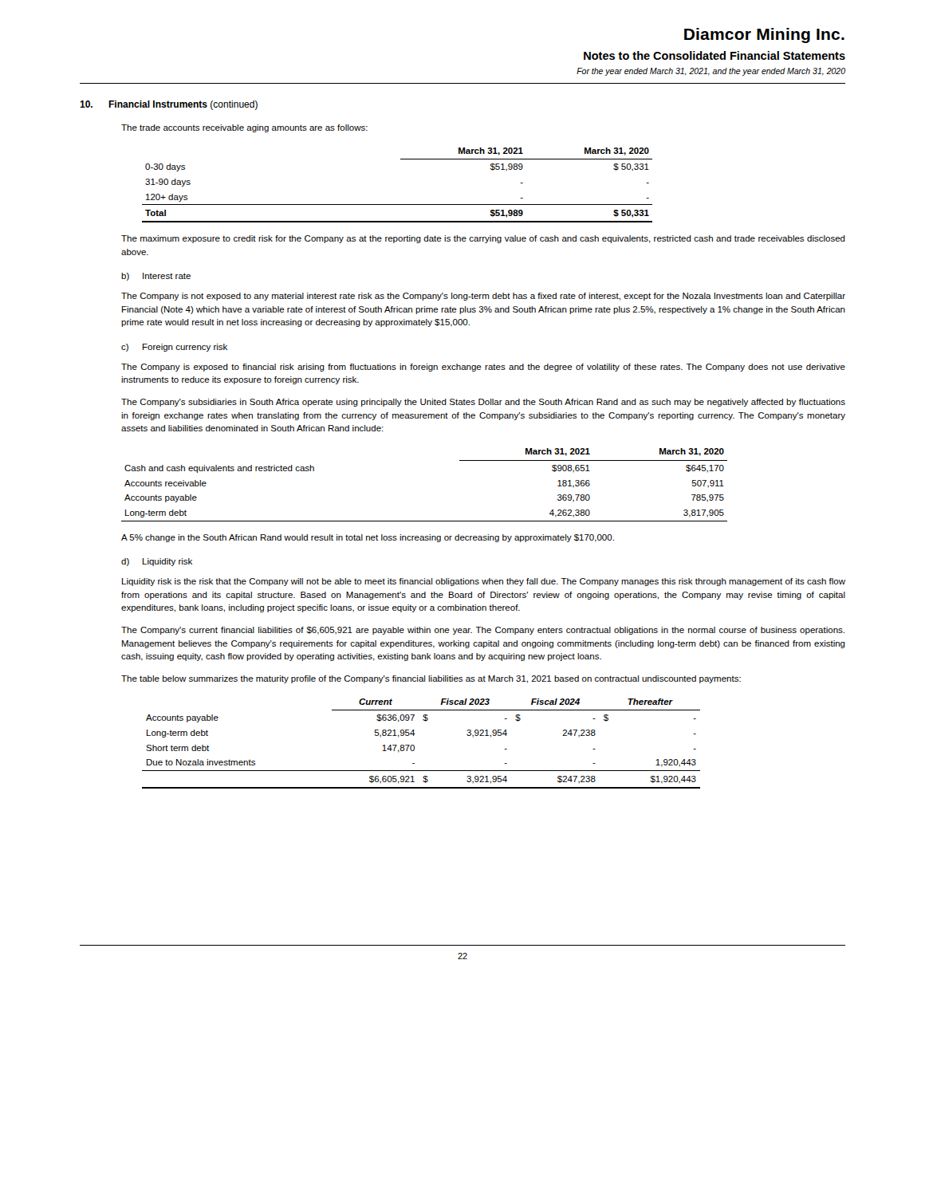Diamcor Mining Inc.
Notes to the Consolidated Financial Statements
For the year ended March 31, 2021, and the year ended March 31, 2020
10. Financial Instruments (continued)
The trade accounts receivable aging amounts are as follows:
| | March 31, 2021 | March 31, 2020 |
| --- | --- | --- |
| 0-30 days | $51,989 | $ 50,331 |
| 31-90 days | - | - |
| 120+ days | - | - |
| Total | $51,989 | $ 50,331 |
The maximum exposure to credit risk for the Company as at the reporting date is the carrying value of cash and cash equivalents, restricted cash and trade receivables disclosed above.
b) Interest rate
The Company is not exposed to any material interest rate risk as the Company's long-term debt has a fixed rate of interest, except for the Nozala Investments loan and Caterpillar Financial (Note 4) which have a variable rate of interest of South African prime rate plus 3% and South African prime rate plus 2.5%, respectively a 1% change in the South African prime rate would result in net loss increasing or decreasing by approximately $15,000.
c) Foreign currency risk
The Company is exposed to financial risk arising from fluctuations in foreign exchange rates and the degree of volatility of these rates. The Company does not use derivative instruments to reduce its exposure to foreign currency risk.
The Company's subsidiaries in South Africa operate using principally the United States Dollar and the South African Rand and as such may be negatively affected by fluctuations in foreign exchange rates when translating from the currency of measurement of the Company's subsidiaries to the Company's reporting currency. The Company's monetary assets and liabilities denominated in South African Rand include:
| | March 31, 2021 | March 31, 2020 |
| --- | --- | --- |
| Cash and cash equivalents and restricted cash | $908,651 | $645,170 |
| Accounts receivable | 181,366 | 507,911 |
| Accounts payable | 369,780 | 785,975 |
| Long-term debt | 4,262,380 | 3,817,905 |
A 5% change in the South African Rand would result in total net loss increasing or decreasing by approximately $170,000.
d) Liquidity risk
Liquidity risk is the risk that the Company will not be able to meet its financial obligations when they fall due. The Company manages this risk through management of its cash flow from operations and its capital structure. Based on Management's and the Board of Directors' review of ongoing operations, the Company may revise timing of capital expenditures, bank loans, including project specific loans, or issue equity or a combination thereof.
The Company's current financial liabilities of $6,605,921 are payable within one year. The Company enters contractual obligations in the normal course of business operations. Management believes the Company's requirements for capital expenditures, working capital and ongoing commitments (including long-term debt) can be financed from existing cash, issuing equity, cash flow provided by operating activities, existing bank loans and by acquiring new project loans.
The table below summarizes the maturity profile of the Company's financial liabilities as at March 31, 2021 based on contractual undiscounted payments:
| | Current | Fiscal 2023 | Fiscal 2024 | Thereafter |
| --- | --- | --- | --- | --- |
| Accounts payable | $636,097 | $ | - | $ | - | $ | - |
| Long-term debt | 5,821,954 | | 3,921,954 | | 247,238 | | - |
| Short term debt | 147,870 | | - | | - | | - |
| Due to Nozala investments | - | | - | | - | | 1,920,443 |
| | $6,605,921 | $ | 3,921,954 | | $247,238 | | $1,920,443 |
22